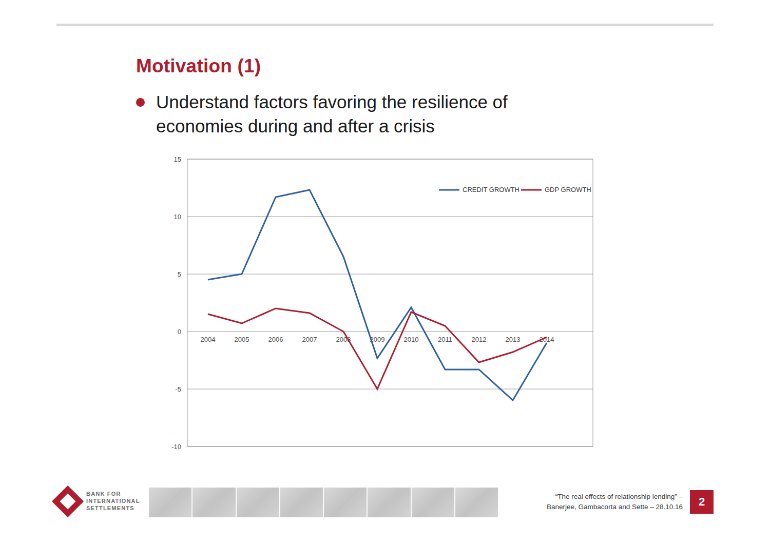Motivation (1)
Understand factors favoring the resilience of
economies during and after a crisis
15 10 5 0 -5 -10 2004 2005 2006 2007 2008 2009 2010 2011 2012 2013 2014 CREDIT GROWTH GDP GROWTH
BANK FOR
INTERNATIONAL
SETTLEMENTS
“The real effects of relationship lending” –
Banerjee, Gambacorta and Sette – 28.10.16
2